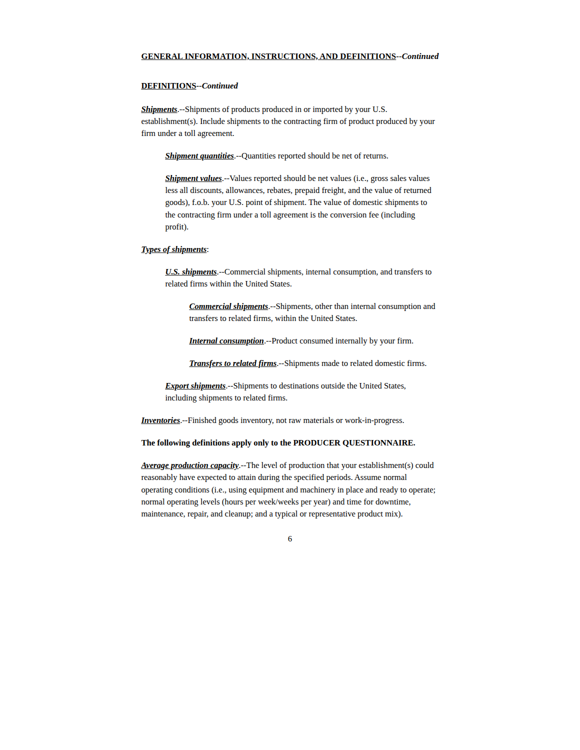GENERAL INFORMATION, INSTRUCTIONS, AND DEFINITIONS--Continued
DEFINITIONS--Continued
Shipments.--Shipments of products produced in or imported by your U.S. establishment(s). Include shipments to the contracting firm of product produced by your firm under a toll agreement.
Shipment quantities.--Quantities reported should be net of returns.
Shipment values.--Values reported should be net values (i.e., gross sales values less all discounts, allowances, rebates, prepaid freight, and the value of returned goods), f.o.b. your U.S. point of shipment. The value of domestic shipments to the contracting firm under a toll agreement is the conversion fee (including profit).
Types of shipments:
U.S. shipments.--Commercial shipments, internal consumption, and transfers to related firms within the United States.
Commercial shipments.--Shipments, other than internal consumption and transfers to related firms, within the United States.
Internal consumption.--Product consumed internally by your firm.
Transfers to related firms.--Shipments made to related domestic firms.
Export shipments.--Shipments to destinations outside the United States, including shipments to related firms.
Inventories.--Finished goods inventory, not raw materials or work-in-progress.
The following definitions apply only to the PRODUCER QUESTIONNAIRE.
Average production capacity.--The level of production that your establishment(s) could reasonably have expected to attain during the specified periods. Assume normal operating conditions (i.e., using equipment and machinery in place and ready to operate; normal operating levels (hours per week/weeks per year) and time for downtime, maintenance, repair, and cleanup; and a typical or representative product mix).
6